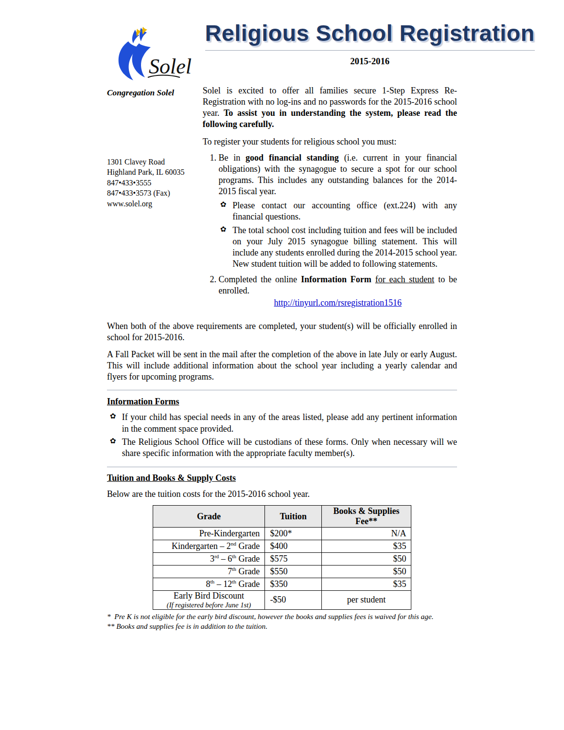Solel
Religious School Registration
2015-2016
Congregation Solel
1301 Clavey Road
Highland Park, IL 60035
847•433•3555
847•433•3573 (Fax)
www.solel.org
Solel is excited to offer all families secure 1-Step Express Re-Registration with no log-ins and no passwords for the 2015-2016 school year. To assist you in understanding the system, please read the following carefully.
To register your students for religious school you must:
Be in good financial standing (i.e. current in your financial obligations) with the synagogue to secure a spot for our school programs. This includes any outstanding balances for the 2014-2015 fiscal year.
Please contact our accounting office (ext.224) with any financial questions.
The total school cost including tuition and fees will be included on your July 2015 synagogue billing statement. This will include any students enrolled during the 2014-2015 school year. New student tuition will be added to following statements.
Completed the online Information Form for each student to be enrolled.
http://tinyurl.com/rsregistration1516
When both of the above requirements are completed, your student(s) will be officially enrolled in school for 2015-2016.
A Fall Packet will be sent in the mail after the completion of the above in late July or early August. This will include additional information about the school year including a yearly calendar and flyers for upcoming programs.
Information Forms
If your child has special needs in any of the areas listed, please add any pertinent information in the comment space provided.
The Religious School Office will be custodians of these forms. Only when necessary will we share specific information with the appropriate faculty member(s).
Tuition and Books & Supply Costs
Below are the tuition costs for the 2015-2016 school year.
| Grade | Tuition | Books & Supplies Fee** |
| --- | --- | --- |
| Pre-Kindergarten | $200* | N/A |
| Kindergarten – 2 nd Grade | $400 | $35 |
| 3 rd – 6 th Grade | $575 | $50 |
| 7 th Grade | $550 | $50 |
| 8 th – 12 th Grade | $350 | $35 |
| Early Bird Discount (If registered before June 1st) | -$50 | per student |
* Pre K is not eligible for the early bird discount, however the books and supplies fees is waived for this age.
** Books and supplies fee is in addition to the tuition.